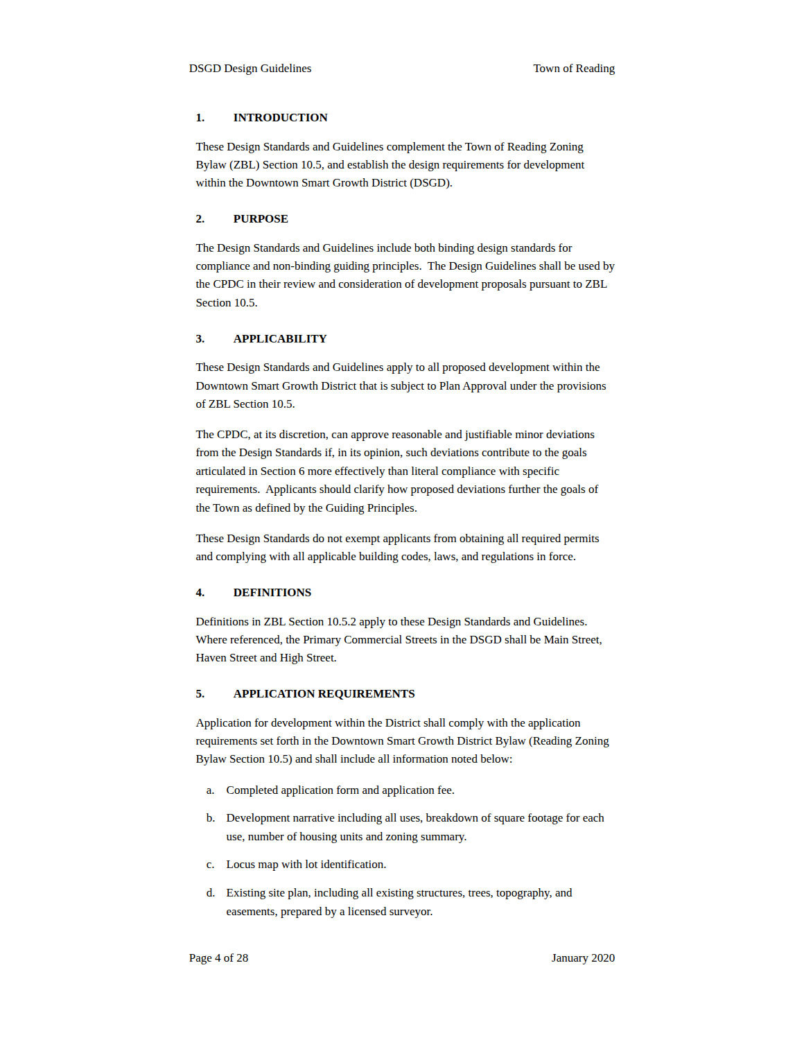DSGD Design Guidelines Town of Reading
1. INTRODUCTION
These Design Standards and Guidelines complement the Town of Reading Zoning Bylaw (ZBL) Section 10.5, and establish the design requirements for development within the Downtown Smart Growth District (DSGD).
2. PURPOSE
The Design Standards and Guidelines include both binding design standards for compliance and non-binding guiding principles. The Design Guidelines shall be used by the CPDC in their review and consideration of development proposals pursuant to ZBL Section 10.5.
3. APPLICABILITY
These Design Standards and Guidelines apply to all proposed development within the Downtown Smart Growth District that is subject to Plan Approval under the provisions of ZBL Section 10.5.
The CPDC, at its discretion, can approve reasonable and justifiable minor deviations from the Design Standards if, in its opinion, such deviations contribute to the goals articulated in Section 6 more effectively than literal compliance with specific requirements. Applicants should clarify how proposed deviations further the goals of the Town as defined by the Guiding Principles.
These Design Standards do not exempt applicants from obtaining all required permits and complying with all applicable building codes, laws, and regulations in force.
4. DEFINITIONS
Definitions in ZBL Section 10.5.2 apply to these Design Standards and Guidelines. Where referenced, the Primary Commercial Streets in the DSGD shall be Main Street, Haven Street and High Street.
5. APPLICATION REQUIREMENTS
Application for development within the District shall comply with the application requirements set forth in the Downtown Smart Growth District Bylaw (Reading Zoning Bylaw Section 10.5) and shall include all information noted below:
a. Completed application form and application fee.
b. Development narrative including all uses, breakdown of square footage for each use, number of housing units and zoning summary.
c. Locus map with lot identification.
d. Existing site plan, including all existing structures, trees, topography, and easements, prepared by a licensed surveyor.
Page 4 of 28 January 2020